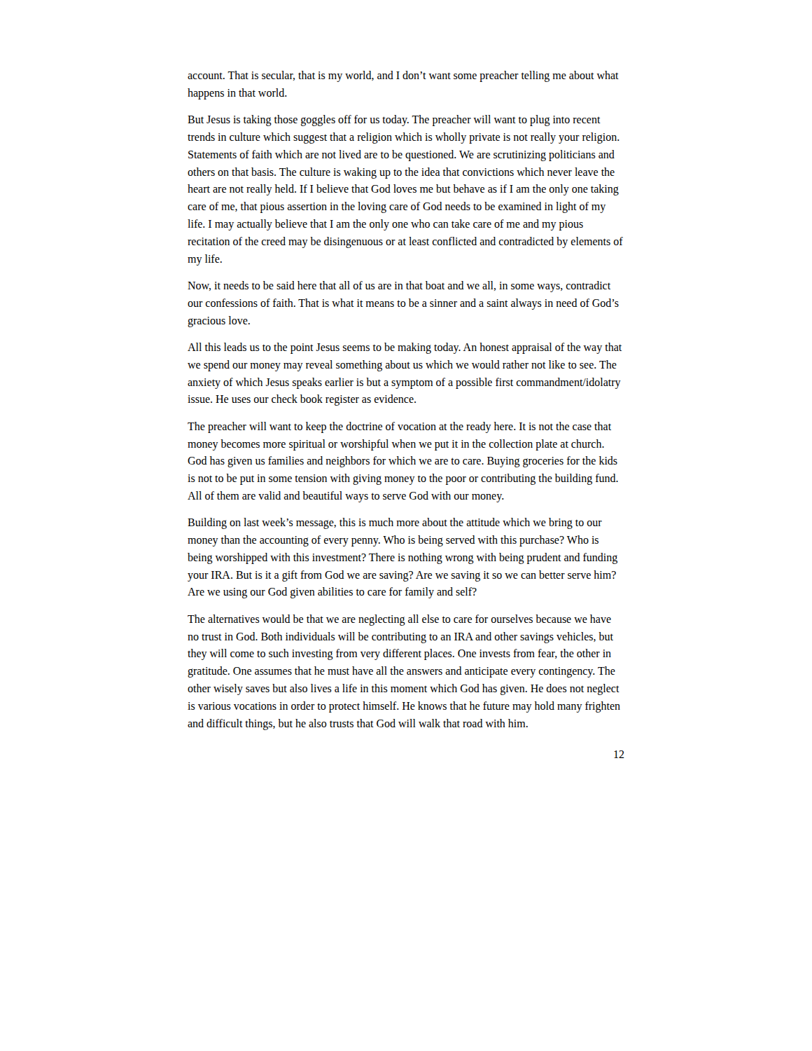account. That is secular, that is my world, and I don’t want some preacher telling me about what happens in that world.
But Jesus is taking those goggles off for us today. The preacher will want to plug into recent trends in culture which suggest that a religion which is wholly private is not really your religion. Statements of faith which are not lived are to be questioned. We are scrutinizing politicians and others on that basis. The culture is waking up to the idea that convictions which never leave the heart are not really held. If I believe that God loves me but behave as if I am the only one taking care of me, that pious assertion in the loving care of God needs to be examined in light of my life. I may actually believe that I am the only one who can take care of me and my pious recitation of the creed may be disingenuous or at least conflicted and contradicted by elements of my life.
Now, it needs to be said here that all of us are in that boat and we all, in some ways, contradict our confessions of faith. That is what it means to be a sinner and a saint always in need of God’s gracious love.
All this leads us to the point Jesus seems to be making today. An honest appraisal of the way that we spend our money may reveal something about us which we would rather not like to see. The anxiety of which Jesus speaks earlier is but a symptom of a possible first commandment/idolatry issue. He uses our check book register as evidence.
The preacher will want to keep the doctrine of vocation at the ready here. It is not the case that money becomes more spiritual or worshipful when we put it in the collection plate at church. God has given us families and neighbors for which we are to care. Buying groceries for the kids is not to be put in some tension with giving money to the poor or contributing the building fund. All of them are valid and beautiful ways to serve God with our money.
Building on last week’s message, this is much more about the attitude which we bring to our money than the accounting of every penny. Who is being served with this purchase? Who is being worshipped with this investment? There is nothing wrong with being prudent and funding your IRA. But is it a gift from God we are saving? Are we saving it so we can better serve him? Are we using our God given abilities to care for family and self?
The alternatives would be that we are neglecting all else to care for ourselves because we have no trust in God. Both individuals will be contributing to an IRA and other savings vehicles, but they will come to such investing from very different places. One invests from fear, the other in gratitude. One assumes that he must have all the answers and anticipate every contingency. The other wisely saves but also lives a life in this moment which God has given. He does not neglect is various vocations in order to protect himself. He knows that he future may hold many frighten and difficult things, but he also trusts that God will walk that road with him.
12